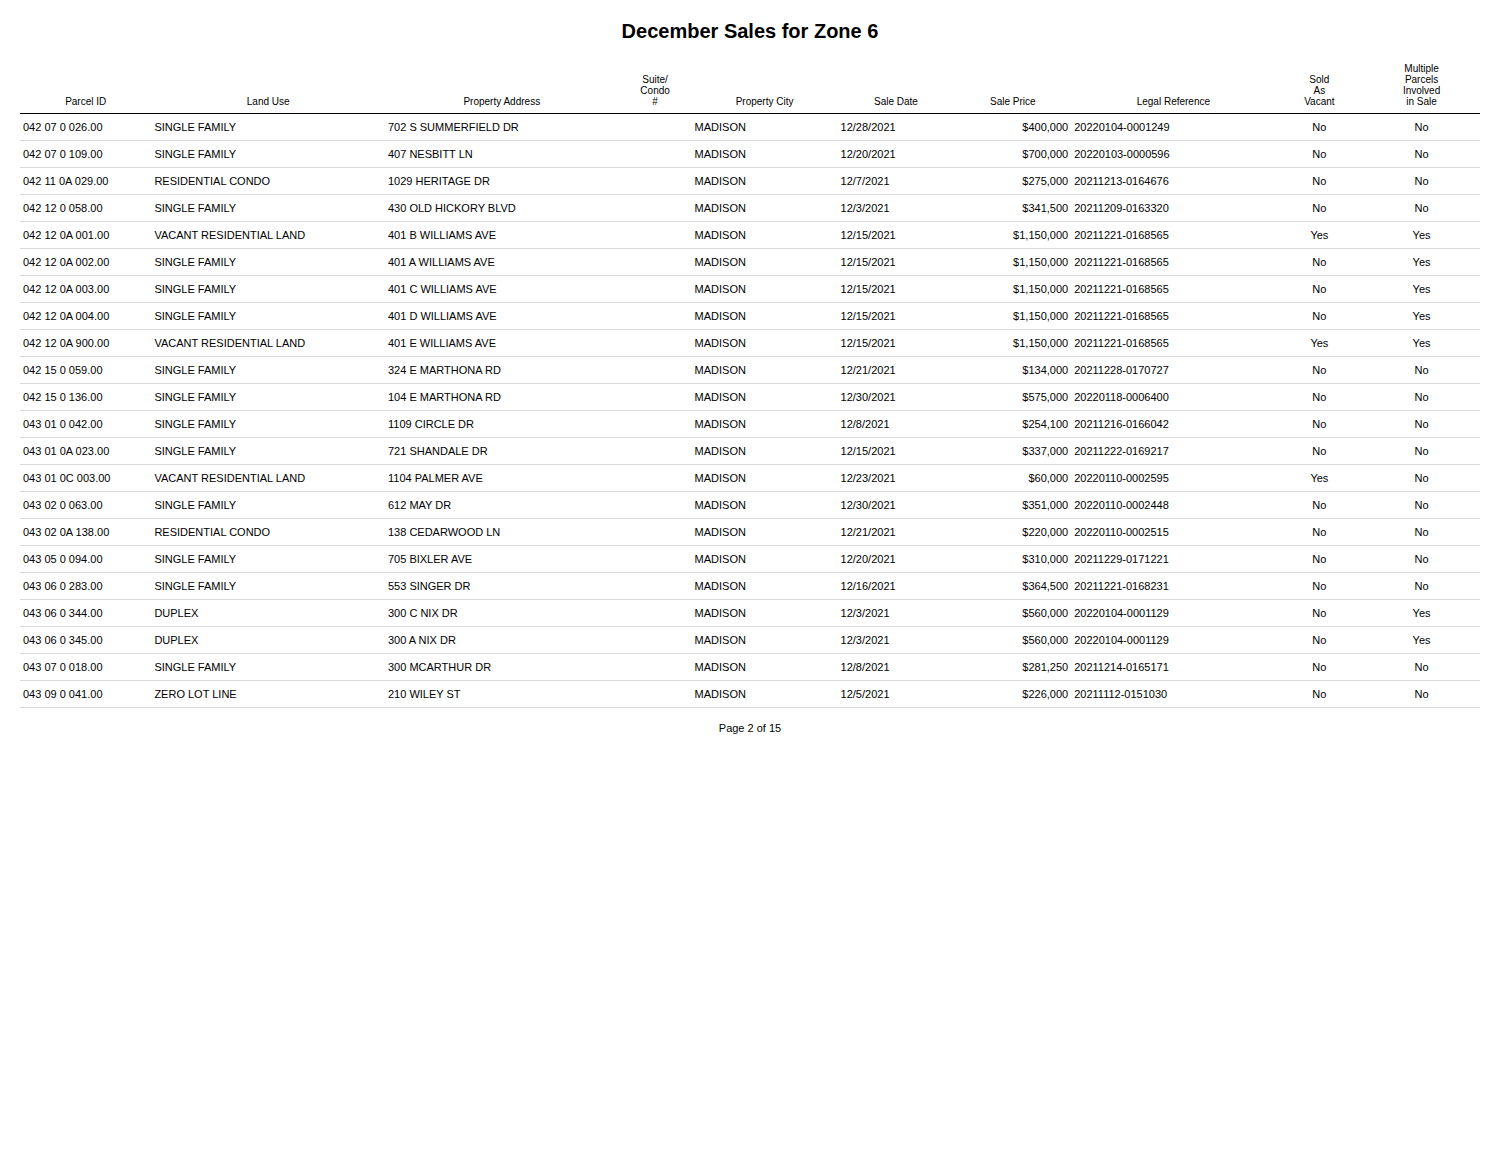December Sales for Zone 6
| Parcel ID | Land Use | Property Address | Suite/ Condo # | Property City | Sale Date | Sale Price | Legal Reference | Sold As Vacant | Multiple Parcels Involved in Sale |
| --- | --- | --- | --- | --- | --- | --- | --- | --- | --- |
| 042 07 0 026.00 | SINGLE FAMILY | 702 S SUMMERFIELD DR | | MADISON | 12/28/2021 | $400,000 | 20220104-0001249 | No | No |
| 042 07 0 109.00 | SINGLE FAMILY | 407 NESBITT LN | | MADISON | 12/20/2021 | $700,000 | 20220103-0000596 | No | No |
| 042 11 0A 029.00 | RESIDENTIAL CONDO | 1029 HERITAGE DR | | MADISON | 12/7/2021 | $275,000 | 20211213-0164676 | No | No |
| 042 12 0 058.00 | SINGLE FAMILY | 430 OLD HICKORY BLVD | | MADISON | 12/3/2021 | $341,500 | 20211209-0163320 | No | No |
| 042 12 0A 001.00 | VACANT RESIDENTIAL LAND | 401 B WILLIAMS AVE | | MADISON | 12/15/2021 | $1,150,000 | 20211221-0168565 | Yes | Yes |
| 042 12 0A 002.00 | SINGLE FAMILY | 401 A WILLIAMS AVE | | MADISON | 12/15/2021 | $1,150,000 | 20211221-0168565 | No | Yes |
| 042 12 0A 003.00 | SINGLE FAMILY | 401 C WILLIAMS AVE | | MADISON | 12/15/2021 | $1,150,000 | 20211221-0168565 | No | Yes |
| 042 12 0A 004.00 | SINGLE FAMILY | 401 D WILLIAMS AVE | | MADISON | 12/15/2021 | $1,150,000 | 20211221-0168565 | No | Yes |
| 042 12 0A 900.00 | VACANT RESIDENTIAL LAND | 401 E WILLIAMS AVE | | MADISON | 12/15/2021 | $1,150,000 | 20211221-0168565 | Yes | Yes |
| 042 15 0 059.00 | SINGLE FAMILY | 324 E MARTHONA RD | | MADISON | 12/21/2021 | $134,000 | 20211228-0170727 | No | No |
| 042 15 0 136.00 | SINGLE FAMILY | 104 E MARTHONA RD | | MADISON | 12/30/2021 | $575,000 | 20220118-0006400 | No | No |
| 043 01 0 042.00 | SINGLE FAMILY | 1109 CIRCLE DR | | MADISON | 12/8/2021 | $254,100 | 20211216-0166042 | No | No |
| 043 01 0A 023.00 | SINGLE FAMILY | 721 SHANDALE DR | | MADISON | 12/15/2021 | $337,000 | 20211222-0169217 | No | No |
| 043 01 0C 003.00 | VACANT RESIDENTIAL LAND | 1104 PALMER AVE | | MADISON | 12/23/2021 | $60,000 | 20220110-0002595 | Yes | No |
| 043 02 0 063.00 | SINGLE FAMILY | 612 MAY DR | | MADISON | 12/30/2021 | $351,000 | 20220110-0002448 | No | No |
| 043 02 0A 138.00 | RESIDENTIAL CONDO | 138 CEDARWOOD LN | | MADISON | 12/21/2021 | $220,000 | 20220110-0002515 | No | No |
| 043 05 0 094.00 | SINGLE FAMILY | 705 BIXLER AVE | | MADISON | 12/20/2021 | $310,000 | 20211229-0171221 | No | No |
| 043 06 0 283.00 | SINGLE FAMILY | 553 SINGER DR | | MADISON | 12/16/2021 | $364,500 | 20211221-0168231 | No | No |
| 043 06 0 344.00 | DUPLEX | 300 C NIX DR | | MADISON | 12/3/2021 | $560,000 | 20220104-0001129 | No | Yes |
| 043 06 0 345.00 | DUPLEX | 300 A NIX DR | | MADISON | 12/3/2021 | $560,000 | 20220104-0001129 | No | Yes |
| 043 07 0 018.00 | SINGLE FAMILY | 300 MCARTHUR DR | | MADISON | 12/8/2021 | $281,250 | 20211214-0165171 | No | No |
| 043 09 0 041.00 | ZERO LOT LINE | 210 WILEY ST | | MADISON | 12/5/2021 | $226,000 | 20211112-0151030 | No | No |
Page 2 of 15